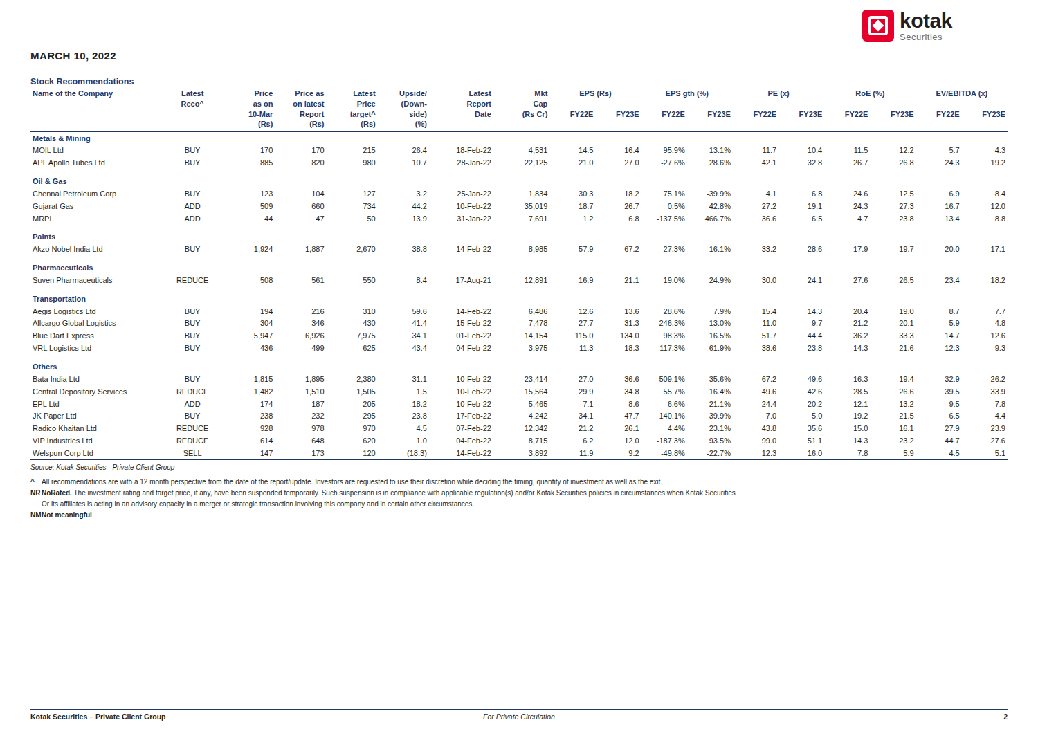kotak Securities
MARCH 10, 2022
Stock Recommendations
| Name of the Company | Latest | Price | Price as | Latest | Upside/ | Latest | Mkt | EPS (Rs) | EPS gth (%) | PE (x) | RoE (%) | EV/EBITDA (x) |
| --- | --- | --- | --- | --- | --- | --- | --- | --- | --- | --- | --- | --- |
| | Reco^ | as on | on latest | Price | (Down- | Report | Cap | | | | | |
| | | 10-Mar | Report | target^ | side) | Date | (Rs Cr) | FY22E | FY23E | FY22E | FY23E | FY22E | FY23E | FY22E | FY23E | FY22E | FY23E |
| | | (Rs) | (Rs) | (Rs) | (%) | | | | | | | | | | | | |
| Metals & Mining |
| MOIL Ltd | BUY | 170 | 170 | 215 | 26.4 | 18-Feb-22 | 4,531 | 14.5 | 16.4 | 95.9% | 13.1% | 11.7 | 10.4 | 11.5 | 12.2 | 5.7 | 4.3 |
| APL Apollo Tubes Ltd | BUY | 885 | 820 | 980 | 10.7 | 28-Jan-22 | 22,125 | 21.0 | 27.0 | -27.6% | 28.6% | 42.1 | 32.8 | 26.7 | 26.8 | 24.3 | 19.2 |
| Oil & Gas |
| Chennai Petroleum Corp | BUY | 123 | 104 | 127 | 3.2 | 25-Jan-22 | 1,834 | 30.3 | 18.2 | 75.1% | -39.9% | 4.1 | 6.8 | 24.6 | 12.5 | 6.9 | 8.4 |
| Gujarat Gas | ADD | 509 | 660 | 734 | 44.2 | 10-Feb-22 | 35,019 | 18.7 | 26.7 | 0.5% | 42.8% | 27.2 | 19.1 | 24.3 | 27.3 | 16.7 | 12.0 |
| MRPL | ADD | 44 | 47 | 50 | 13.9 | 31-Jan-22 | 7,691 | 1.2 | 6.8 | -137.5% | 466.7% | 36.6 | 6.5 | 4.7 | 23.8 | 13.4 | 8.8 |
| Paints |
| Akzo Nobel India Ltd | BUY | 1,924 | 1,887 | 2,670 | 38.8 | 14-Feb-22 | 8,985 | 57.9 | 67.2 | 27.3% | 16.1% | 33.2 | 28.6 | 17.9 | 19.7 | 20.0 | 17.1 |
| Pharmaceuticals |
| Suven Pharmaceuticals | REDUCE | 508 | 561 | 550 | 8.4 | 17-Aug-21 | 12,891 | 16.9 | 21.1 | 19.0% | 24.9% | 30.0 | 24.1 | 27.6 | 26.5 | 23.4 | 18.2 |
| Transportation |
| Aegis Logistics Ltd | BUY | 194 | 216 | 310 | 59.6 | 14-Feb-22 | 6,486 | 12.6 | 13.6 | 28.6% | 7.9% | 15.4 | 14.3 | 20.4 | 19.0 | 8.7 | 7.7 |
| Allcargo Global Logistics | BUY | 304 | 346 | 430 | 41.4 | 15-Feb-22 | 7,478 | 27.7 | 31.3 | 246.3% | 13.0% | 11.0 | 9.7 | 21.2 | 20.1 | 5.9 | 4.8 |
| Blue Dart Express | BUY | 5,947 | 6,926 | 7,975 | 34.1 | 01-Feb-22 | 14,154 | 115.0 | 134.0 | 98.3% | 16.5% | 51.7 | 44.4 | 36.2 | 33.3 | 14.7 | 12.6 |
| VRL Logistics Ltd | BUY | 436 | 499 | 625 | 43.4 | 04-Feb-22 | 3,975 | 11.3 | 18.3 | 117.3% | 61.9% | 38.6 | 23.8 | 14.3 | 21.6 | 12.3 | 9.3 |
| Others |
| Bata India Ltd | BUY | 1,815 | 1,895 | 2,380 | 31.1 | 10-Feb-22 | 23,414 | 27.0 | 36.6 | -509.1% | 35.6% | 67.2 | 49.6 | 16.3 | 19.4 | 32.9 | 26.2 |
| Central Depository Services | REDUCE | 1,482 | 1,510 | 1,505 | 1.5 | 10-Feb-22 | 15,564 | 29.9 | 34.8 | 55.7% | 16.4% | 49.6 | 42.6 | 28.5 | 26.6 | 39.5 | 33.9 |
| EPL Ltd | ADD | 174 | 187 | 205 | 18.2 | 10-Feb-22 | 5,465 | 7.1 | 8.6 | -6.6% | 21.1% | 24.4 | 20.2 | 12.1 | 13.2 | 9.5 | 7.8 |
| JK Paper Ltd | BUY | 238 | 232 | 295 | 23.8 | 17-Feb-22 | 4,242 | 34.1 | 47.7 | 140.1% | 39.9% | 7.0 | 5.0 | 19.2 | 21.5 | 6.5 | 4.4 |
| Radico Khaitan Ltd | REDUCE | 928 | 978 | 970 | 4.5 | 07-Feb-22 | 12,342 | 21.2 | 26.1 | 4.4% | 23.1% | 43.8 | 35.6 | 15.0 | 16.1 | 27.9 | 23.9 |
| VIP Industries Ltd | REDUCE | 614 | 648 | 620 | 1.0 | 04-Feb-22 | 8,715 | 6.2 | 12.0 | -187.3% | 93.5% | 99.0 | 51.1 | 14.3 | 23.2 | 44.7 | 27.6 |
| Welspun Corp Ltd | SELL | 147 | 173 | 120 | (18.3) | 14-Feb-22 | 3,892 | 11.9 | 9.2 | -49.8% | -22.7% | 12.3 | 16.0 | 7.8 | 5.9 | 4.5 | 5.1 |
Source: Kotak Securities - Private Client Group
^All recommendations are with a 12 month perspective from the date of the report/update. Investors are requested to use their discretion while deciding the timing, quantity of investment as well as the exit.
NR NoRated. The investment rating and target price, if any, have been suspended temporarily. Such suspension is in compliance with applicable regulation(s) and/or Kotak Securities policies in circumstances when Kotak Securities
Or its affiliates is acting in an advisory capacity in a merger or strategic transaction involving this company and in certain other circumstances.
NM Not meaningful
Kotak Securities – Private Client Group For Private Circulation 2